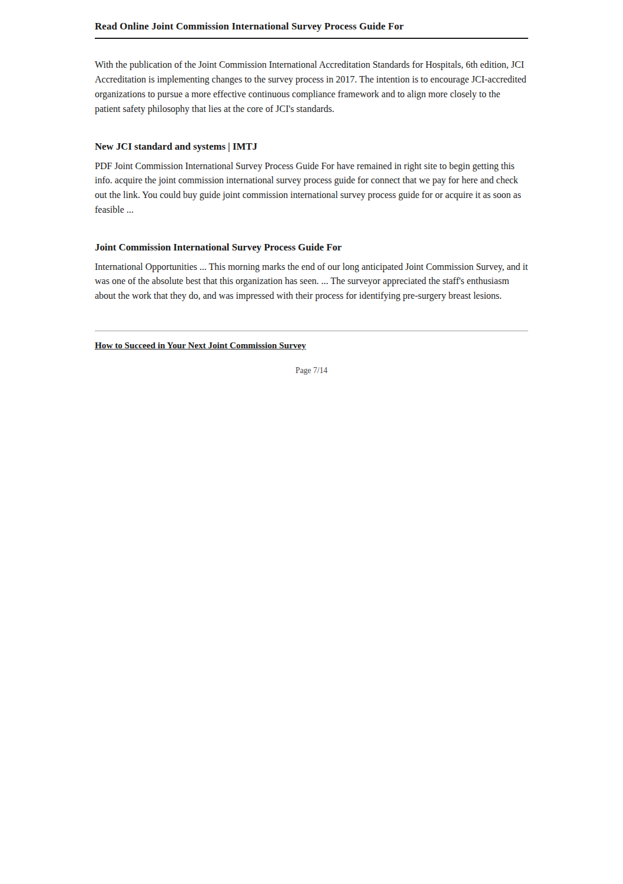Read Online Joint Commission International Survey Process Guide For
With the publication of the Joint Commission International Accreditation Standards for Hospitals, 6th edition, JCI Accreditation is implementing changes to the survey process in 2017. The intention is to encourage JCI-accredited organizations to pursue a more effective continuous compliance framework and to align more closely to the patient safety philosophy that lies at the core of JCI's standards.
New JCI standard and systems | IMTJ
PDF Joint Commission International Survey Process Guide For have remained in right site to begin getting this info. acquire the joint commission international survey process guide for connect that we pay for here and check out the link. You could buy guide joint commission international survey process guide for or acquire it as soon as feasible ...
Joint Commission International Survey Process Guide For
International Opportunities ... This morning marks the end of our long anticipated Joint Commission Survey, and it was one of the absolute best that this organization has seen. ... The surveyor appreciated the staff's enthusiasm about the work that they do, and was impressed with their process for identifying pre-surgery breast lesions.
How to Succeed in Your Next Joint Commission Survey
Page 7/14